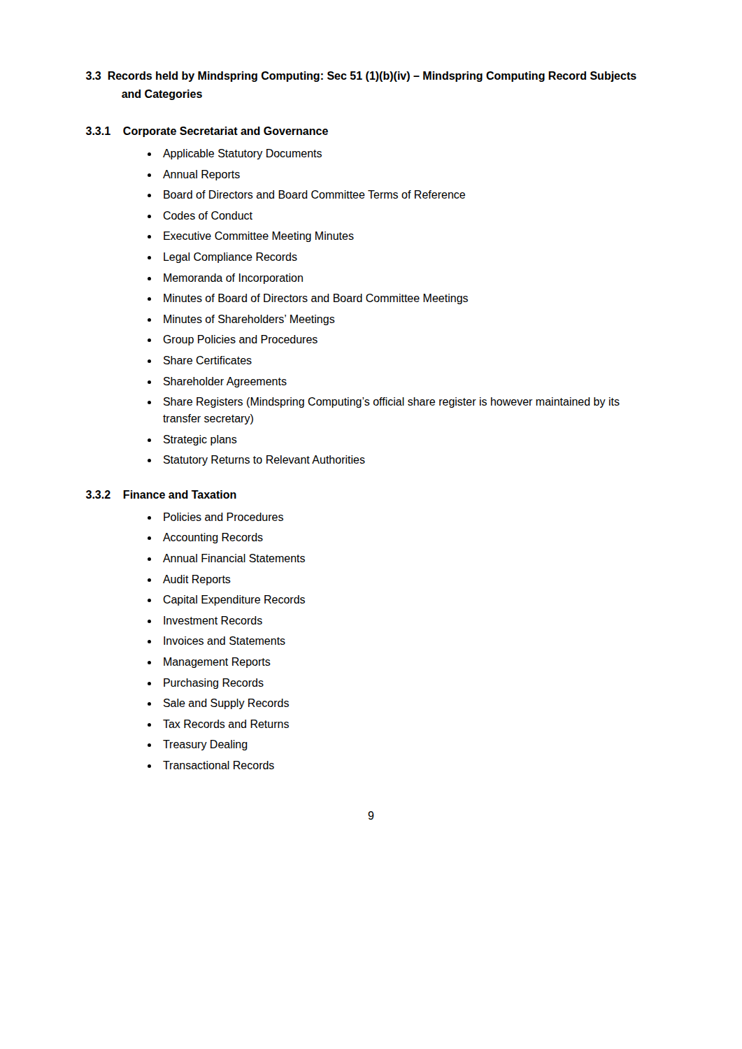3.3 Records held by Mindspring Computing: Sec 51 (1)(b)(iv) – Mindspring Computing Record Subjects and Categories
3.3.1 Corporate Secretariat and Governance
Applicable Statutory Documents
Annual Reports
Board of Directors and Board Committee Terms of Reference
Codes of Conduct
Executive Committee Meeting Minutes
Legal Compliance Records
Memoranda of Incorporation
Minutes of Board of Directors and Board Committee Meetings
Minutes of Shareholders’ Meetings
Group Policies and Procedures
Share Certificates
Shareholder Agreements
Share Registers (Mindspring Computing’s official share register is however maintained by its transfer secretary)
Strategic plans
Statutory Returns to Relevant Authorities
3.3.2 Finance and Taxation
Policies and Procedures
Accounting Records
Annual Financial Statements
Audit Reports
Capital Expenditure Records
Investment Records
Invoices and Statements
Management Reports
Purchasing Records
Sale and Supply Records
Tax Records and Returns
Treasury Dealing
Transactional Records
9